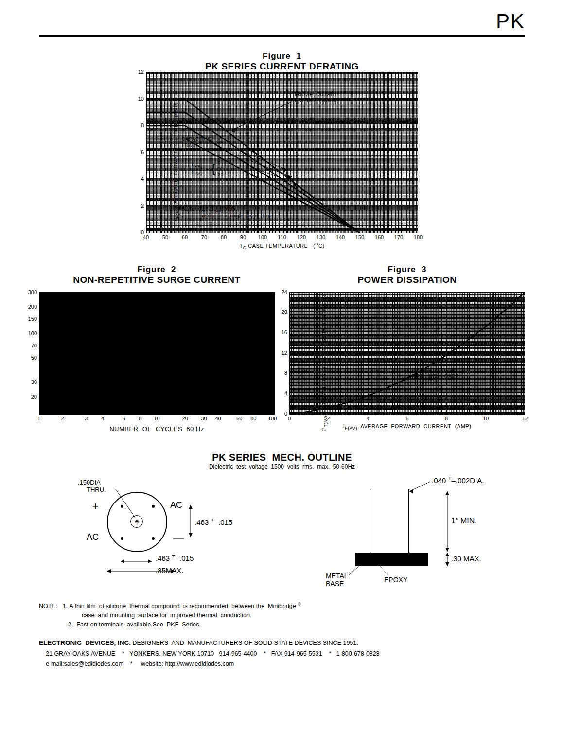PK
Figure 1
PK SERIES CURRENT DERATING
IF(AV), AVERAGE FORWARD CURRENT (AMP)
12 10 8 6 4 2 0
BRIDGE OUTPUT
RES IND LOADS
CAPACITIVE
LOADS
I(PK)
I(AV)
=
{
5
10
20
NOTE: I(PK) / I (AV) ratio
refers to a single diode (leg)
40 50 60 70 80 90 100 110 120 130 140 150 160 170 180
TC CASE TEMPERATURE (OC)
Figure 2
NON-REPETITIVE SURGE CURRENT
IFSM, PEAK SURGE CURRENT (AMP)
300 200 150 100 70 50 30 20
1 2 3 4 6 8 10 20 30 40 60 80 100
NUMBER OF CYCLES 60 Hz
Figure 3
POWER DISSIPATION
PT(AV), TOTAL AVERAGE POWER DISSIPATION (WATTS)
24 20 16 12 8 4 0
BRIDGE OUTPUT
RES. IND. LOADS
0 2 4 6 8 10 12
IF(AV), AVERAGE FORWARD CURRENT (AMP)
PK SERIES MECH. OUTLINE
Dielectric test voltage 1500 volts rms, max. 50-60Hz
⊕
+
AC
AC
—
.150DIA
THRU.
.463 +–.015
.463 +–.015
.85MAX.
.040 +–.002DIA.
1″ MIN.
.30 MAX.
METAL
BASE
EPOXY
NOTE: 1. A thin film of silicone thermal compound is recommended between the Minibridge ®
case and mounting surface for improved thermal conduction.
2. Fast-on terminals available.See PKF Series.
ELECTRONIC DEVICES, INC. DESIGNERS AND MANUFACTURERS OF SOLID STATE DEVICES SINCE 1951.
21 GRAY OAKS AVENUE * YONKERS. NEW YORK 10710 914-965-4400 * FAX 914-965-5531 * 1-800-678-0828
e-mail:sales@edidiodes.com * website: http://www.edidiodes.com